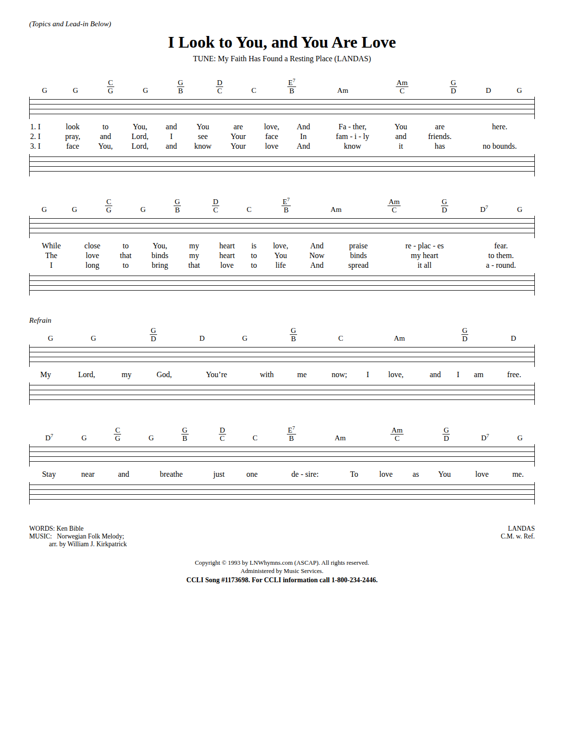(Topics and Lead-in Below)
I Look to You, and You Are Love
TUNE: My Faith Has Found a Resting Place (LANDAS)
| G | G | C G | G | G B | D C | C | E 7 B | Am | Am C | G D | D | G |
| 1. I | look | to | You, | and | You | are | love, | And | Fa - ther, | You | are | here. |
| 2. I | pray, | and | Lord, | I | see | Your | face | In | fam - i - ly | and | friends. | |
| 3. I | face | You, | Lord, | and | know | Your | love | And | know | it | has | no bounds. |
| G | G | C G | G | G B | D C | C | E 7 B | Am | Am C | G D | D 7 | G |
| While | close | to | You, | my | heart | is | love, | And | praise | re - plac - es | fear. |
| The | love | that | binds | my | heart | to | You | Now | binds | my heart | to them. |
| I | long | to | bring | that | love | to | life | And | spread | it all | a - round. |
Refrain
| G | G | | G D | D | G | G B | C | Am | G D | D |
| My | Lord, | my | God, | You’re | with | me | now; | I | love, | and | I | am | free. |
| D 7 | G | C G | G | G B | D C | C | E 7 B | Am | Am C | G D | D 7 | G |
| Stay | near | and | breathe | just | one | de - sire: | To | love | as | You | love | me. |
WORDS: Ken Bible
MUSIC: Norwegian Folk Melody;
arr. by William J. Kirkpatrick
LANDAS
C.M. w. Ref.
Copyright © 1993 by LNWhymns.com (ASCAP). All rights reserved.
Administered by Music Services.
CCLI Song #1173698. For CCLI information call 1-800-234-2446.